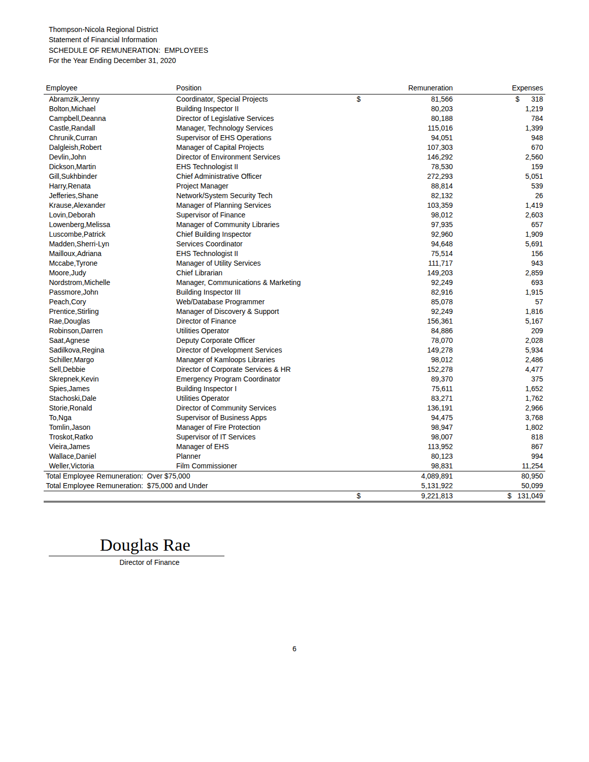Thompson-Nicola Regional District
Statement of Financial Information
SCHEDULE OF REMUNERATION: EMPLOYEES
For the Year Ending December 31, 2020
| Employee | Position | Remuneration | Expenses |
| --- | --- | --- | --- |
| Abramzik,Jenny | Coordinator, Special Projects | $ | 81,566 | $ 318 |
| Bolton,Michael | Building Inspector II | | 80,203 | 1,219 |
| Campbell,Deanna | Director of Legislative Services | | 80,188 | 784 |
| Castle,Randall | Manager, Technology Services | | 115,016 | 1,399 |
| Chrunik,Curran | Supervisor of EHS Operations | | 94,051 | 948 |
| Dalgleish,Robert | Manager of Capital Projects | | 107,303 | 670 |
| Devlin,John | Director of Environment Services | | 146,292 | 2,560 |
| Dickson,Martin | EHS Technologist II | | 78,530 | 159 |
| Gill,Sukhbinder | Chief Administrative Officer | | 272,293 | 5,051 |
| Harry,Renata | Project Manager | | 88,814 | 539 |
| Jefferies,Shane | Network/System Security Tech | | 82,132 | 26 |
| Krause,Alexander | Manager of Planning Services | | 103,359 | 1,419 |
| Lovin,Deborah | Supervisor of Finance | | 98,012 | 2,603 |
| Lowenberg,Melissa | Manager of Community Libraries | | 97,935 | 657 |
| Luscombe,Patrick | Chief Building Inspector | | 92,960 | 1,909 |
| Madden,Sherri-Lyn | Services Coordinator | | 94,648 | 5,691 |
| Mailloux,Adriana | EHS Technologist II | | 75,514 | 156 |
| Mccabe,Tyrone | Manager of Utility Services | | 111,717 | 943 |
| Moore,Judy | Chief Librarian | | 149,203 | 2,859 |
| Nordstrom,Michelle | Manager, Communications & Marketing | | 92,249 | 693 |
| Passmore,John | Building Inspector III | | 82,916 | 1,915 |
| Peach,Cory | Web/Database Programmer | | 85,078 | 57 |
| Prentice,Stirling | Manager of Discovery & Support | | 92,249 | 1,816 |
| Rae,Douglas | Director of Finance | | 156,361 | 5,167 |
| Robinson,Darren | Utilities Operator | | 84,886 | 209 |
| Saat,Agnese | Deputy Corporate Officer | | 78,070 | 2,028 |
| Sadilkova,Regina | Director of Development Services | | 149,278 | 5,934 |
| Schiller,Margo | Manager of Kamloops Libraries | | 98,012 | 2,486 |
| Sell,Debbie | Director of Corporate Services & HR | | 152,278 | 4,477 |
| Skrepnek,Kevin | Emergency Program Coordinator | | 89,370 | 375 |
| Spies,James | Building Inspector I | | 75,611 | 1,652 |
| Stachoski,Dale | Utilities Operator | | 83,271 | 1,762 |
| Storie,Ronald | Director of Community Services | | 136,191 | 2,966 |
| To,Nga | Supervisor of Business Apps | | 94,475 | 3,768 |
| Tomlin,Jason | Manager of Fire Protection | | 98,947 | 1,802 |
| Troskot,Ratko | Supervisor of IT Services | | 98,007 | 818 |
| Vieira,James | Manager of EHS | | 113,952 | 867 |
| Wallace,Daniel | Planner | | 80,123 | 994 |
| Weller,Victoria | Film Commissioner | | 98,831 | 11,254 |
| Total Employee Remuneration: Over $75,000 | | 4,089,891 | 80,950 |
| Total Employee Remuneration: $75,000 and Under | | 5,131,922 | 50,099 |
| | $ | 9,221,813 | $ 131,049 |
Douglas Rae
Director of Finance
6